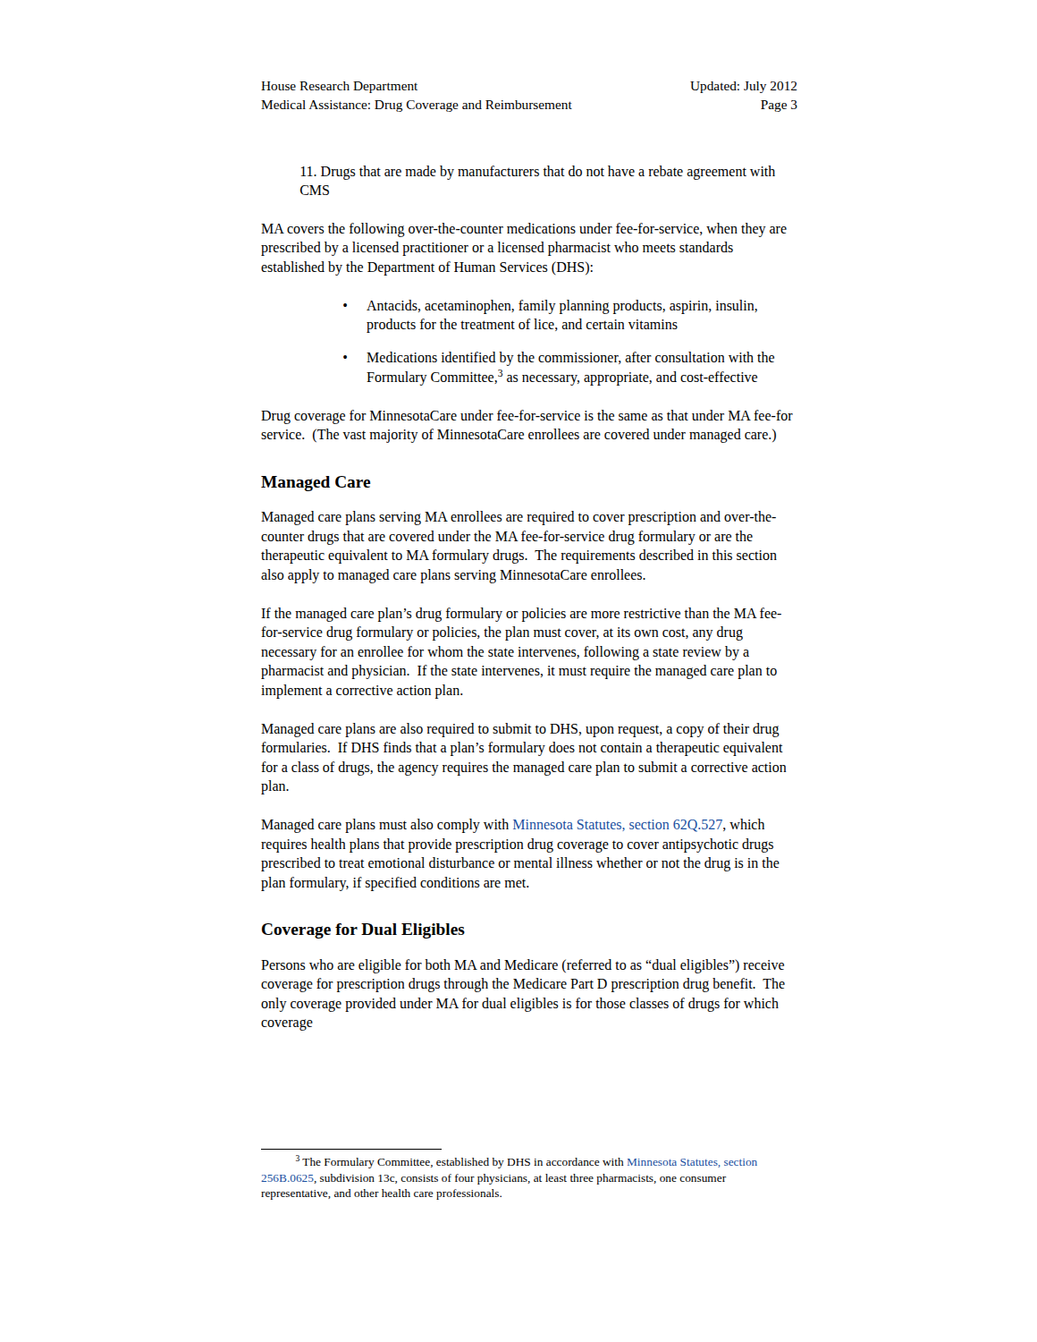House Research Department
Medical Assistance: Drug Coverage and Reimbursement
Updated: July 2012
Page 3
11. Drugs that are made by manufacturers that do not have a rebate agreement with CMS
MA covers the following over-the-counter medications under fee-for-service, when they are prescribed by a licensed practitioner or a licensed pharmacist who meets standards established by the Department of Human Services (DHS):
Antacids, acetaminophen, family planning products, aspirin, insulin, products for the treatment of lice, and certain vitamins
Medications identified by the commissioner, after consultation with the Formulary Committee,3 as necessary, appropriate, and cost-effective
Drug coverage for MinnesotaCare under fee-for-service is the same as that under MA fee-for service. (The vast majority of MinnesotaCare enrollees are covered under managed care.)
Managed Care
Managed care plans serving MA enrollees are required to cover prescription and over-the-counter drugs that are covered under the MA fee-for-service drug formulary or are the therapeutic equivalent to MA formulary drugs. The requirements described in this section also apply to managed care plans serving MinnesotaCare enrollees.
If the managed care plan’s drug formulary or policies are more restrictive than the MA fee-for-service drug formulary or policies, the plan must cover, at its own cost, any drug necessary for an enrollee for whom the state intervenes, following a state review by a pharmacist and physician. If the state intervenes, it must require the managed care plan to implement a corrective action plan.
Managed care plans are also required to submit to DHS, upon request, a copy of their drug formularies. If DHS finds that a plan’s formulary does not contain a therapeutic equivalent for a class of drugs, the agency requires the managed care plan to submit a corrective action plan.
Managed care plans must also comply with Minnesota Statutes, section 62Q.527, which requires health plans that provide prescription drug coverage to cover antipsychotic drugs prescribed to treat emotional disturbance or mental illness whether or not the drug is in the plan formulary, if specified conditions are met.
Coverage for Dual Eligibles
Persons who are eligible for both MA and Medicare (referred to as “dual eligibles”) receive coverage for prescription drugs through the Medicare Part D prescription drug benefit. The only coverage provided under MA for dual eligibles is for those classes of drugs for which coverage
3 The Formulary Committee, established by DHS in accordance with Minnesota Statutes, section 256B.0625, subdivision 13c, consists of four physicians, at least three pharmacists, one consumer representative, and other health care professionals.